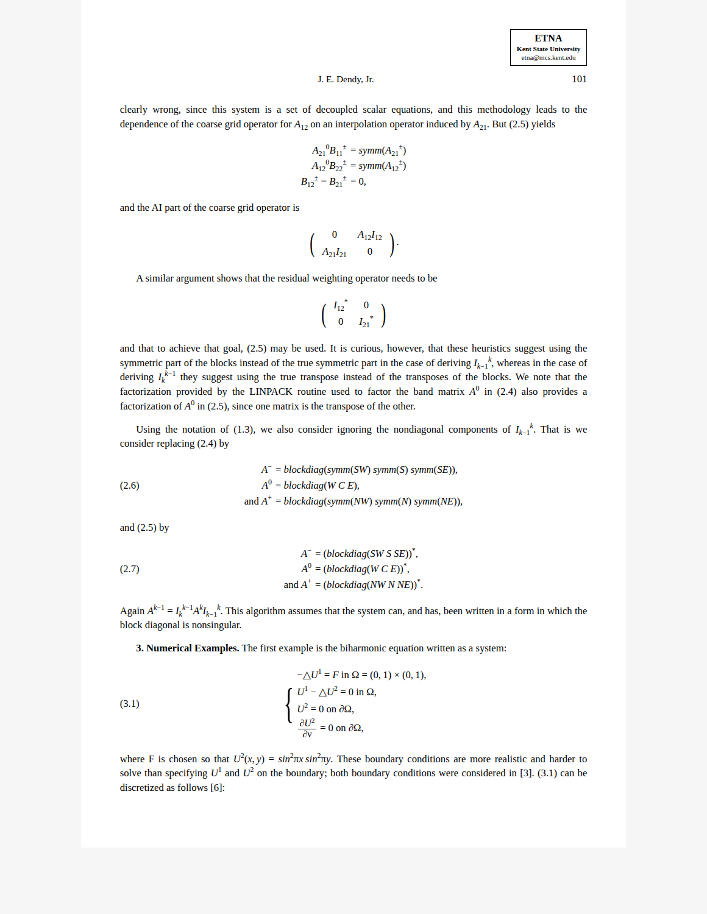ETNA
Kent State University
etna@mcs.kent.edu
J. E. Dendy, Jr. 101
clearly wrong, since this system is a set of decoupled scalar equations, and this methodology leads to the dependence of the coarse grid operator for A12 on an interpolation operator induced by A21. But (2.5) yields
| A 21 0 B 11 ± | = symm ( A 21 ± ) |
| A 12 0 B 22 ± | = symm ( A 12 ± ) |
| B 12 ± = B 21 ± | = 0, |
and the AI part of the coarse grid operator is
(
| 0 | A 12 I 12 |
| A 21 I 21 | 0 |
) .
A similar argument shows that the residual weighting operator needs to be
(
| I 12 * | 0 |
| 0 | I 21 * |
)
and that to achieve that goal, (2.5) may be used. It is curious, however, that these heuristics suggest using the symmetric part of the blocks instead of the true symmetric part in the case of deriving Ik−1k, whereas in the case of deriving Ikk−1 they suggest using the true transpose instead of the transposes of the blocks. We note that the factorization provided by the LINPACK routine used to factor the band matrix A0 in (2.4) also provides a factorization of A0 in (2.5), since one matrix is the transpose of the other.
Using the notation of (1.3), we also consider ignoring the nondiagonal components of Ik−1k. That is we consider replacing (2.4) by
(2.6)
| A − | = blockdiag ( symm ( SW ) symm ( S ) symm ( SE )), |
| A 0 | = blockdiag ( W C E ), |
| and A + | = blockdiag ( symm ( NW ) symm ( N ) symm ( NE )), |
and (2.5) by
(2.7)
| A − | = ( blockdiag ( SW S SE )) * , |
| A 0 | = ( blockdiag ( W C E )) * , |
| and A + | = ( blockdiag ( NW N NE )) * . |
Again Ak−1 = Ikk−1AkIk−1k. This algorithm assumes that the system can, and has, been written in a form in which the block diagonal is nonsingular.
3. Numerical Examples. The first example is the biharmonic equation written as a system:
(3.1) {
| −△ U 1 = F in Ω = (0, 1) × (0, 1), |
| U 1 − △ U 2 = 0 in Ω, |
| U 2 = 0 on ∂Ω, |
| ∂ U 2 ∂ν = 0 on ∂Ω, |
where F is chosen so that U2(x, y) = sin2πx sin2πy. These boundary conditions are more realistic and harder to solve than specifying U1 and U2 on the boundary; both boundary conditions were considered in [3]. (3.1) can be discretized as follows [6]: